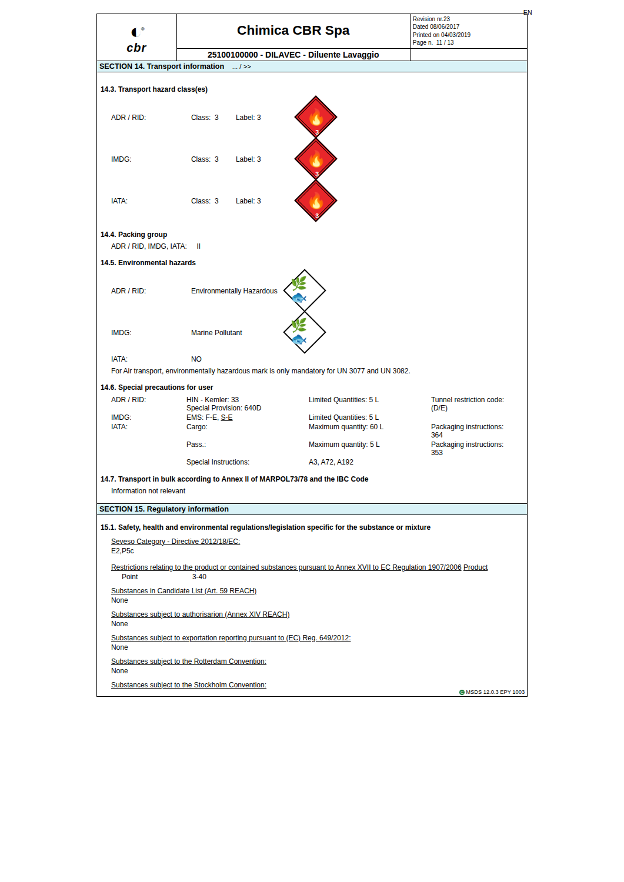EN
| ◐ ® cbr | Chimica CBR Spa | Revision nr.23 Dated 08/06/2017 Printed on 04/03/2019 Page n. 11 / 13 |
| 25100100000 - DILAVEC - Diluente Lavaggio | |
SECTION 14. Transport information ... / >>
14.3. Transport hazard class(es)
| ADR / RID: | Class: 3 | Label: 3 | 🔥 3 |
| IMDG: | Class: 3 | Label: 3 | 🔥 3 |
| IATA: | Class: 3 | Label: 3 | 🔥 3 |
14.4. Packing group
ADR / RID, IMDG, IATA: II
14.5. Environmental hazards
| ADR / RID: | Environmentally Hazardous | 🌿🐟 |
| IMDG: | Marine Pollutant | 🌿🐟 |
| IATA: | NO |
For Air transport, environmentally hazardous mark is only mandatory for UN 3077 and UN 3082.
14.6. Special precautions for user
| ADR / RID: | HIN - Kemler: 33 Special Provision: 640D | Limited Quantities: 5 L | Tunnel restriction code: (D/E) |
| IMDG: | EMS: F-E, S-E | Limited Quantities: 5 L | |
| IATA: | Cargo: | Maximum quantity: 60 L | Packaging instructions: 364 |
| | Pass.: | Maximum quantity: 5 L | Packaging instructions: 353 |
| | Special Instructions: | A3, A72, A192 | |
14.7. Transport in bulk according to Annex II of MARPOL73/78 and the IBC Code
Information not relevant
SECTION 15. Regulatory information
15.1. Safety, health and environmental regulations/legislation specific for the substance or mixture
Seveso Category - Directive 2012/18/EC:
E2,P5c
Restrictions relating to the product or contained substances pursuant to Annex XVII to EC Regulation 1907/2006
Product
Point3-40
Substances in Candidate List (Art. 59 REACH)
None
Substances subject to authorisarion (Annex XIV REACH)
None
Substances subject to exportation reporting pursuant to (EC) Reg. 649/2012:
None
Substances subject to the Rotterdam Convention:
None
Substances subject to the Stockholm Convention:
CMSDS 12.0.3 EPY 1003